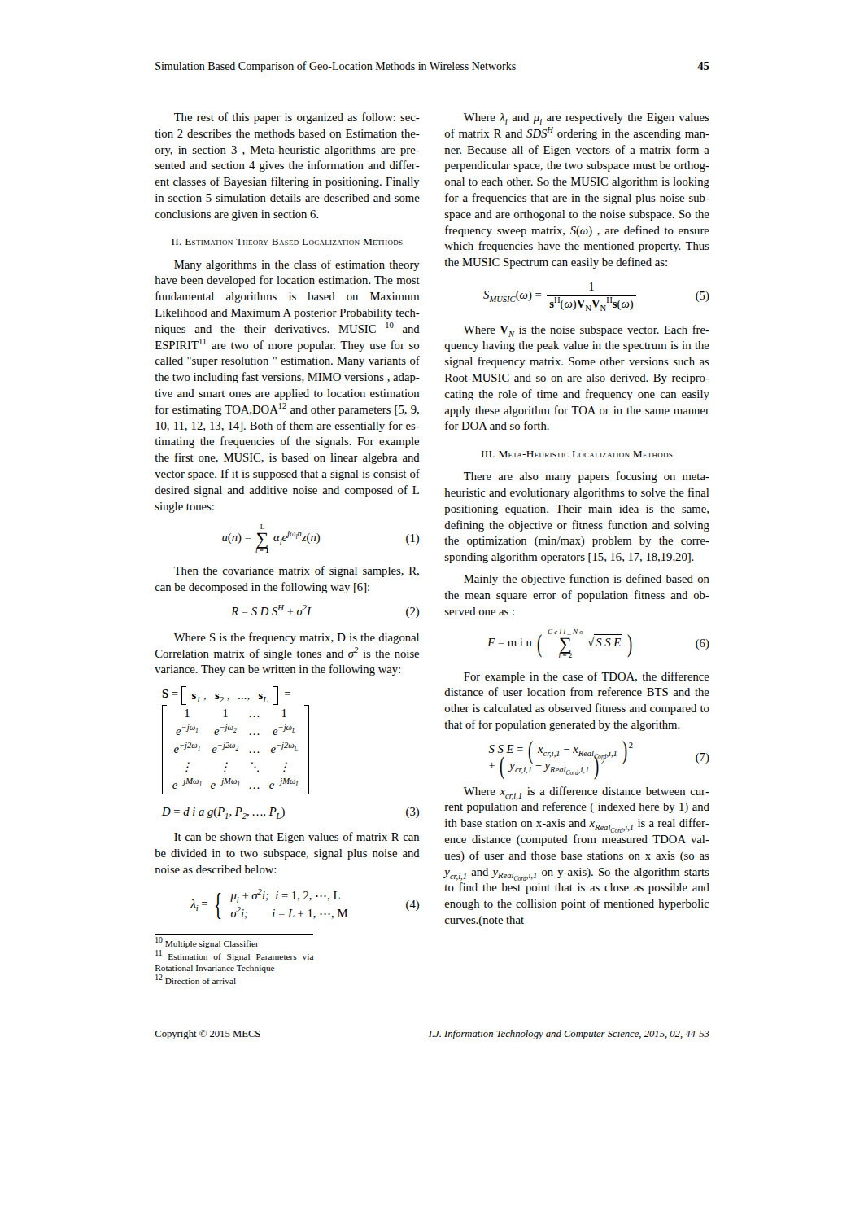Simulation Based Comparison of Geo-Location Methods in Wireless Networks 45
The rest of this paper is organized as follow: section 2 describes the methods based on Estimation theory, in section 3 , Meta-heuristic algorithms are presented and section 4 gives the information and different classes of Bayesian filtering in positioning. Finally in section 5 simulation details are described and some conclusions are given in section 6.
II. Estimation Theory Based Localization Methods
Many algorithms in the class of estimation theory have been developed for location estimation. The most fundamental algorithms is based on Maximum Likelihood and Maximum A posterior Probability techniques and the their derivatives. MUSIC 10 and ESPIRIT11 are two of more popular. They use for so called "super resolution " estimation. Many variants of the two including fast versions, MIMO versions , adaptive and smart ones are applied to location estimation for estimating TOA,DOA12 and other parameters [5, 9, 10, 11, 12, 13, 14]. Both of them are essentially for estimating the frequencies of the signals. For example the first one, MUSIC, is based on linear algebra and vector space. If it is supposed that a signal is consist of desired signal and additive noise and composed of L single tones:
u(n) = L∑l = 1 αlejωlnz(n) (1)
Then the covariance matrix of signal samples, R, can be decomposed in the following way [6]:
R = S D SH + σ2I (2)
Where S is the frequency matrix, D is the diagonal Correlation matrix of single tones and σ2 is the noise variance. They can be written in the following way:
S =
| s 1 , | s 2 , | ..., | s L |
=
| 1 | 1 | … | 1 |
| e −jω 1 | e −jω 2 | … | e −jω L |
| e −j2ω 1 | e −j2ω 2 | … | e −j2ω L |
| ⋮ | ⋮ | ⋱ | ⋮ |
| e −jMω 1 | e −jMω 1 | … | e −jMω L |
D = d i a g(P1, P2, …, PL) (3)
It can be shown that Eigen values of matrix R can be divided in to two subspace, signal plus noise and noise as described below:
λi = {
| μ i + σ 2 i ; i = 1, 2, ⋯, L |
| σ 2 i ; i = L + 1, ⋯, M |
(4)
10 Multiple signal Classifier
11 Estimation of Signal Parameters via Rotational Invariance Technique
12 Direction of arrival
Where λi and μi are respectively the Eigen values of matrix R and SDSH ordering in the ascending manner. Because all of Eigen vectors of a matrix form a perpendicular space, the two subspace must be orthogonal to each other. So the MUSIC algorithm is looking for a frequencies that are in the signal plus noise subspace and are orthogonal to the noise subspace. So the frequency sweep matrix, S(ω) , are defined to ensure which frequencies have the mentioned property. Thus the MUSIC Spectrum can easily be defined as:
SMUSIC(ω) = 1 sH(ω) VNVNHs(ω) (5)
Where VN is the noise subspace vector. Each frequency having the peak value in the spectrum is in the signal frequency matrix. Some other versions such as Root-MUSIC and so on are also derived. By reciprocating the role of time and frequency one can easily apply these algorithm for TOA or in the same manner for DOA and so forth.
III. Meta-Heuristic Localization Methods
There are also many papers focusing on meta-heuristic and evolutionary algorithms to solve the final positioning equation. Their main idea is the same, defining the objective or fitness function and solving the optimization (min/max) problem by the corresponding algorithm operators [15, 16, 17, 18,19,20].
Mainly the objective function is defined based on the mean square error of population fitness and observed one as :
F = m i n ( C e l l _ N o∑i = 2 S S E ) (6)
For example in the case of TDOA, the difference distance of user location from reference BTS and the other is calculated as observed fitness and compared to that of for population generated by the algorithm.
S S E = ( xcr,i,1 − xRealCord,i,1 )2
+ ( ycr,i,1 − yRealCord,i,1 )2 (7)
Where xcr,i,1 is a difference distance between current population and reference ( indexed here by 1) and ith base station on x-axis and xRealCord,i,1 is a real difference distance (computed from measured TDOA values) of user and those base stations on x axis (so as ycr,i,1 and yRealCord,i,1 on y-axis). So the algorithm starts to find the best point that is as close as possible and enough to the collision point of mentioned hyperbolic curves.(note that
Copyright © 2015 MECS I.J. Information Technology and Computer Science, 2015, 02, 44-53